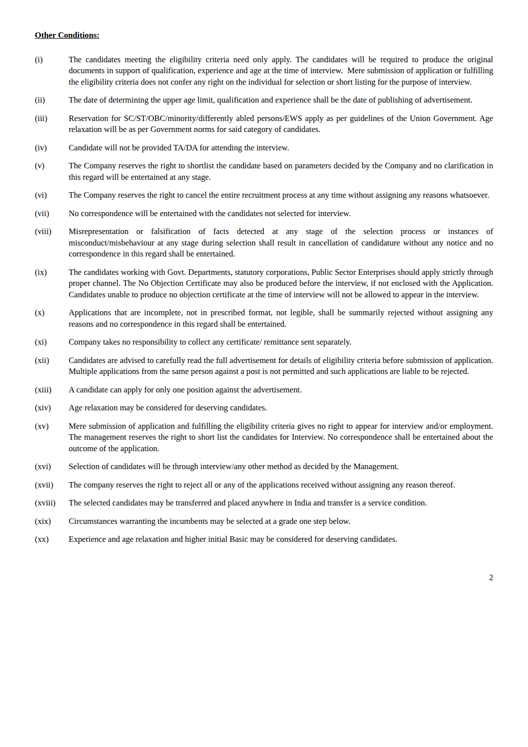Other Conditions:
| (i) | The candidates meeting the eligibility criteria need only apply. The candidates will be required to produce the original documents in support of qualification, experience and age at the time of interview. Mere submission of application or fulfilling the eligibility criteria does not confer any right on the individual for selection or short listing for the purpose of interview. |
| (ii) | The date of determining the upper age limit, qualification and experience shall be the date of publishing of advertisement. |
| (iii) | Reservation for SC/ST/OBC/minority/differently abled persons/EWS apply as per guidelines of the Union Government. Age relaxation will be as per Government norms for said category of candidates. |
| (iv) | Candidate will not be provided TA/DA for attending the interview. |
| (v) | The Company reserves the right to shortlist the candidate based on parameters decided by the Company and no clarification in this regard will be entertained at any stage. |
| (vi) | The Company reserves the right to cancel the entire recruitment process at any time without assigning any reasons whatsoever. |
| (vii) | No correspondence will be entertained with the candidates not selected for interview. |
| (viii) | Misrepresentation or falsification of facts detected at any stage of the selection process or instances of misconduct/misbehaviour at any stage during selection shall result in cancellation of candidature without any notice and no correspondence in this regard shall be entertained. |
| (ix) | The candidates working with Govt. Departments, statutory corporations, Public Sector Enterprises should apply strictly through proper channel. The No Objection Certificate may also be produced before the interview, if not enclosed with the Application. Candidates unable to produce no objection certificate at the time of interview will not be allowed to appear in the interview. |
| (x) | Applications that are incomplete, not in prescribed format, not legible, shall be summarily rejected without assigning any reasons and no correspondence in this regard shall be entertained. |
| (xi) | Company takes no responsibility to collect any certificate/ remittance sent separately. |
| (xii) | Candidates are advised to carefully read the full advertisement for details of eligibility criteria before submission of application. Multiple applications from the same person against a post is not permitted and such applications are liable to be rejected. |
| (xiii) | A candidate can apply for only one position against the advertisement. |
| (xiv) | Age relaxation may be considered for deserving candidates. |
| (xv) | Mere submission of application and fulfilling the eligibility criteria gives no right to appear for interview and/or employment. The management reserves the right to short list the candidates for Interview. No correspondence shall be entertained about the outcome of the application. |
| (xvi) | Selection of candidates will be through interview/any other method as decided by the Management. |
| (xvii) | The company reserves the right to reject all or any of the applications received without assigning any reason thereof. |
| (xviii) | The selected candidates may be transferred and placed anywhere in India and transfer is a service condition. |
| (xix) | Circumstances warranting the incumbents may be selected at a grade one step below. |
| (xx) | Experience and age relaxation and higher initial Basic may be considered for deserving candidates. |
2